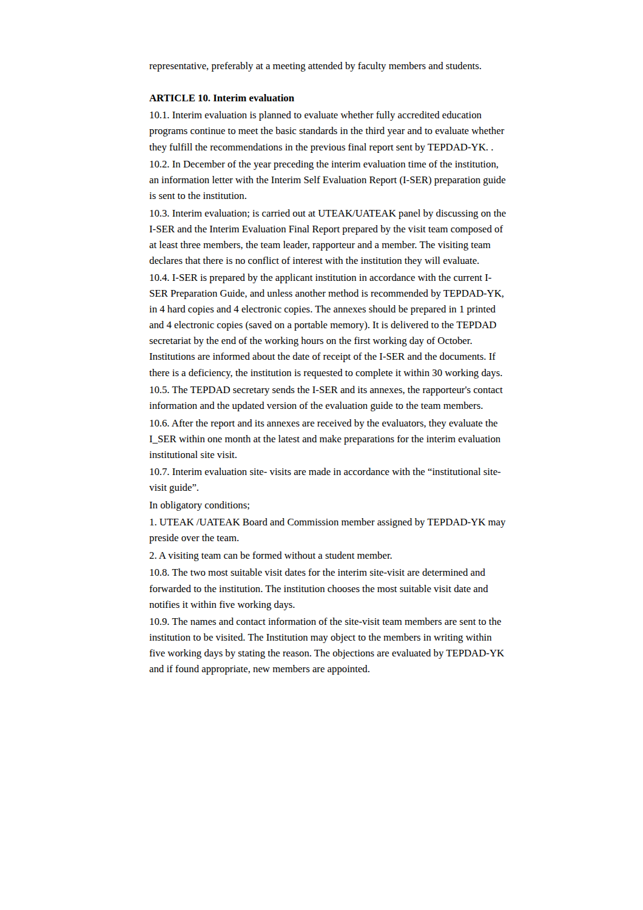representative, preferably at a meeting attended by faculty members and students.
ARTICLE 10. Interim evaluation
10.1. Interim evaluation is planned to evaluate whether fully accredited education programs continue to meet the basic standards in the third year and to evaluate whether they fulfill the recommendations in the previous final report sent by TEPDAD-YK. .
10.2. In December of the year preceding the interim evaluation time of the institution, an information letter with the Interim Self Evaluation Report (I-SER) preparation guide is sent to the institution.
10.3. Interim evaluation; is carried out at UTEAK/UATEAK panel by discussing on the I-SER and the Interim Evaluation Final Report prepared by the visit team composed of at least three members, the team leader, rapporteur and a member. The visiting team declares that there is no conflict of interest with the institution they will evaluate.
10.4. I-SER is prepared by the applicant institution in accordance with the current I-SER Preparation Guide, and unless another method is recommended by TEPDAD-YK, in 4 hard copies and 4 electronic copies. The annexes should be prepared in 1 printed and 4 electronic copies (saved on a portable memory). It is delivered to the TEPDAD secretariat by the end of the working hours on the first working day of October. Institutions are informed about the date of receipt of the I-SER and the documents. If there is a deficiency, the institution is requested to complete it within 30 working days.
10.5. The TEPDAD secretary sends the I-SER and its annexes, the rapporteur's contact information and the updated version of the evaluation guide to the team members.
10.6. After the report and its annexes are received by the evaluators, they evaluate the I_SER within one month at the latest and make preparations for the interim evaluation institutional site visit.
10.7. Interim evaluation site- visits are made in accordance with the “institutional site-visit guide”.
In obligatory conditions;
1. UTEAK /UATEAK Board and Commission member assigned by TEPDAD-YK may preside over the team.
2. A visiting team can be formed without a student member.
10.8. The two most suitable visit dates for the interim site-visit are determined and forwarded to the institution. The institution chooses the most suitable visit date and notifies it within five working days.
10.9. The names and contact information of the site-visit team members are sent to the institution to be visited. The Institution may object to the members in writing within five working days by stating the reason. The objections are evaluated by TEPDAD-YK and if found appropriate, new members are appointed.